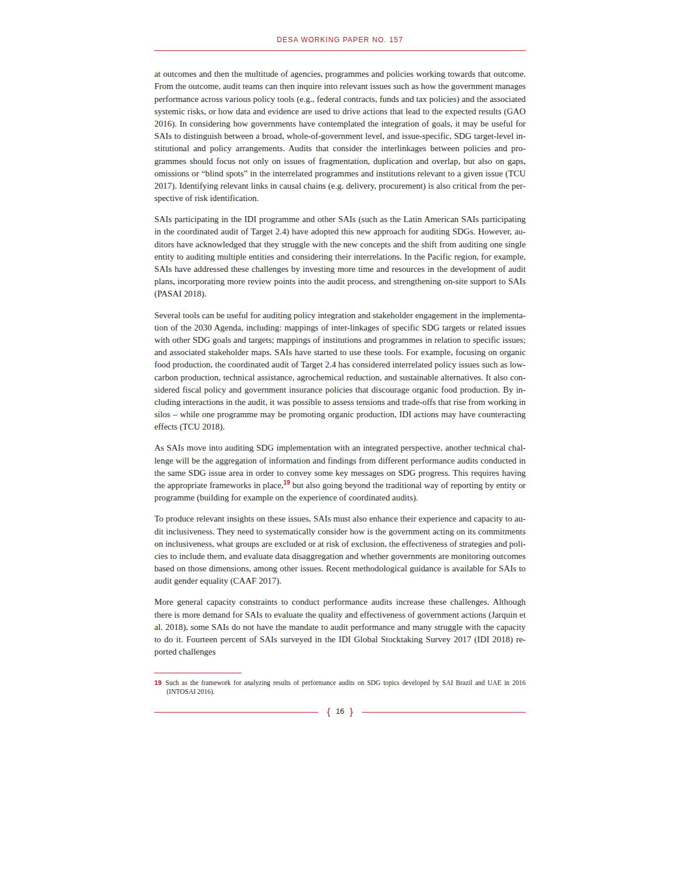DESA Working Paper No. 157
at outcomes and then the multitude of agencies, programmes and policies working towards that outcome. From the outcome, audit teams can then inquire into relevant issues such as how the government manages performance across various policy tools (e.g., federal contracts, funds and tax policies) and the associated systemic risks, or how data and evidence are used to drive actions that lead to the expected results (GAO 2016). In considering how governments have contemplated the integration of goals, it may be useful for SAIs to distinguish between a broad, whole-of-government level, and issue-specific, SDG target-level institutional and policy arrangements. Audits that consider the interlinkages between policies and programmes should focus not only on issues of fragmentation, duplication and overlap, but also on gaps, omissions or “blind spots” in the interrelated programmes and institutions relevant to a given issue (TCU 2017). Identifying relevant links in causal chains (e.g. delivery, procurement) is also critical from the perspective of risk identification.
SAIs participating in the IDI programme and other SAIs (such as the Latin American SAIs participating in the coordinated audit of Target 2.4) have adopted this new approach for auditing SDGs. However, auditors have acknowledged that they struggle with the new concepts and the shift from auditing one single entity to auditing multiple entities and considering their interrelations. In the Pacific region, for example, SAIs have addressed these challenges by investing more time and resources in the development of audit plans, incorporating more review points into the audit process, and strengthening on-site support to SAIs (PASAI 2018).
Several tools can be useful for auditing policy integration and stakeholder engagement in the implementation of the 2030 Agenda, including: mappings of inter-linkages of specific SDG targets or related issues with other SDG goals and targets; mappings of institutions and programmes in relation to specific issues; and associated stakeholder maps. SAIs have started to use these tools. For example, focusing on organic food production, the coordinated audit of Target 2.4 has considered interrelated policy issues such as low-carbon production, technical assistance, agrochemical reduction, and sustainable alternatives. It also considered fiscal policy and government insurance policies that discourage organic food production. By including interactions in the audit, it was possible to assess tensions and trade-offs that rise from working in silos – while one programme may be promoting organic production, IDI actions may have counteracting effects (TCU 2018).
As SAIs move into auditing SDG implementation with an integrated perspective, another technical challenge will be the aggregation of information and findings from different performance audits conducted in the same SDG issue area in order to convey some key messages on SDG progress. This requires having the appropriate frameworks in place,19 but also going beyond the traditional way of reporting by entity or programme (building for example on the experience of coordinated audits).
To produce relevant insights on these issues, SAIs must also enhance their experience and capacity to audit inclusiveness. They need to systematically consider how is the government acting on its commitments on inclusiveness, what groups are excluded or at risk of exclusion, the effectiveness of strategies and policies to include them, and evaluate data disaggregation and whether governments are monitoring outcomes based on those dimensions, among other issues. Recent methodological guidance is available for SAIs to audit gender equality (CAAF 2017).
More general capacity constraints to conduct performance audits increase these challenges. Although there is more demand for SAIs to evaluate the quality and effectiveness of government actions (Jarquin et al. 2018), some SAIs do not have the mandate to audit performance and many struggle with the capacity to do it. Fourteen percent of SAIs surveyed in the IDI Global Stocktaking Survey 2017 (IDI 2018) reported challenges
19 Such as the framework for analyzing results of performance audits on SDG topics developed by SAI Brazil and UAE in 2016 (INTOSAI 2016).
{16}